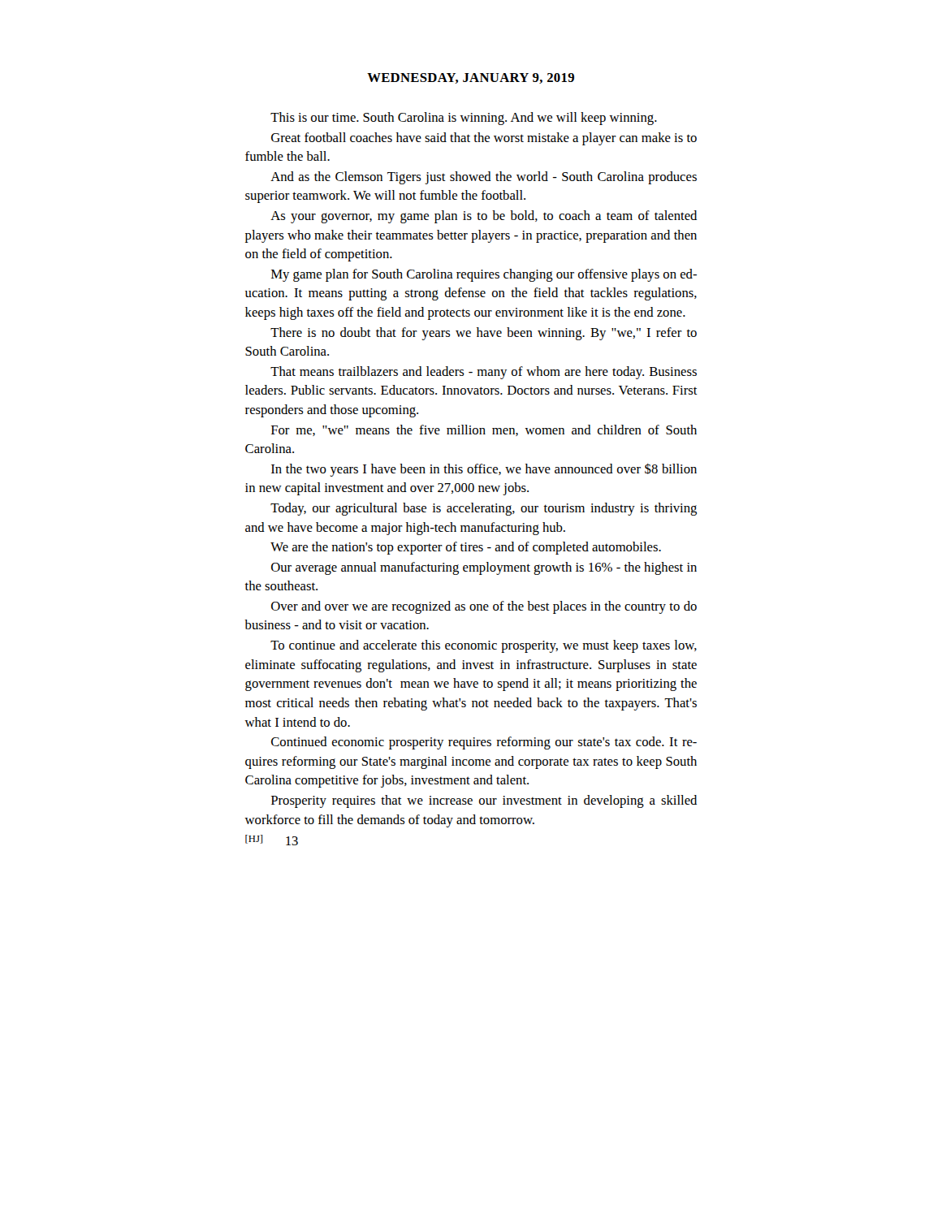WEDNESDAY, JANUARY 9, 2019
This is our time. South Carolina is winning. And we will keep winning.
Great football coaches have said that the worst mistake a player can make is to fumble the ball.
And as the Clemson Tigers just showed the world - South Carolina produces superior teamwork. We will not fumble the football.
As your governor, my game plan is to be bold, to coach a team of talented players who make their teammates better players - in practice, preparation and then on the field of competition.
My game plan for South Carolina requires changing our offensive plays on education. It means putting a strong defense on the field that tackles regulations, keeps high taxes off the field and protects our environment like it is the end zone.
There is no doubt that for years we have been winning. By "we," I refer to South Carolina.
That means trailblazers and leaders - many of whom are here today. Business leaders. Public servants. Educators. Innovators. Doctors and nurses. Veterans. First responders and those upcoming.
For me, "we" means the five million men, women and children of South Carolina.
In the two years I have been in this office, we have announced over $8 billion in new capital investment and over 27,000 new jobs.
Today, our agricultural base is accelerating, our tourism industry is thriving and we have become a major high-tech manufacturing hub.
We are the nation's top exporter of tires - and of completed automobiles.
Our average annual manufacturing employment growth is 16% - the highest in the southeast.
Over and over we are recognized as one of the best places in the country to do business - and to visit or vacation.
To continue and accelerate this economic prosperity, we must keep taxes low, eliminate suffocating regulations, and invest in infrastructure. Surpluses in state government revenues don't mean we have to spend it all; it means prioritizing the most critical needs then rebating what's not needed back to the taxpayers. That's what I intend to do.
Continued economic prosperity requires reforming our state's tax code. It requires reforming our State's marginal income and corporate tax rates to keep South Carolina competitive for jobs, investment and talent.
Prosperity requires that we increase our investment in developing a skilled workforce to fill the demands of today and tomorrow.
[HJ] 13